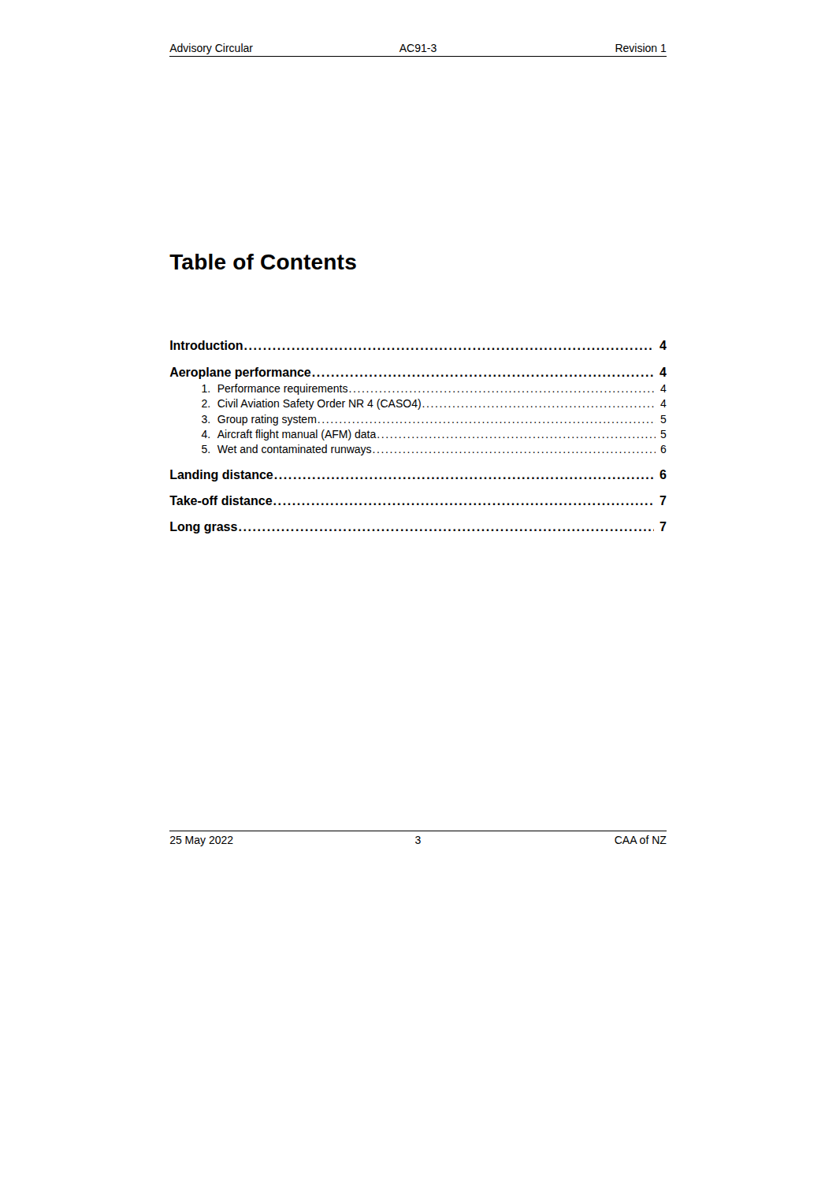Advisory Circular
AC91-3
Revision 1
Table of Contents
Introduction ........................................................................................................... 4
Aeroplane performance ......................................................................................... 4
1. Performance requirements ....................................................................................... 4
2. Civil Aviation Safety Order NR 4 (CASO4) ............................................................. 4
3. Group rating system ................................................................................................. 5
4. Aircraft flight manual (AFM) data ............................................................................. 5
5. Wet and contaminated runways ............................................................................. 6
Landing distance ................................................................................................... 6
Take-off distance .................................................................................................. 7
Long grass ........................................................................................................... 7
25 May 2022
3
CAA of NZ